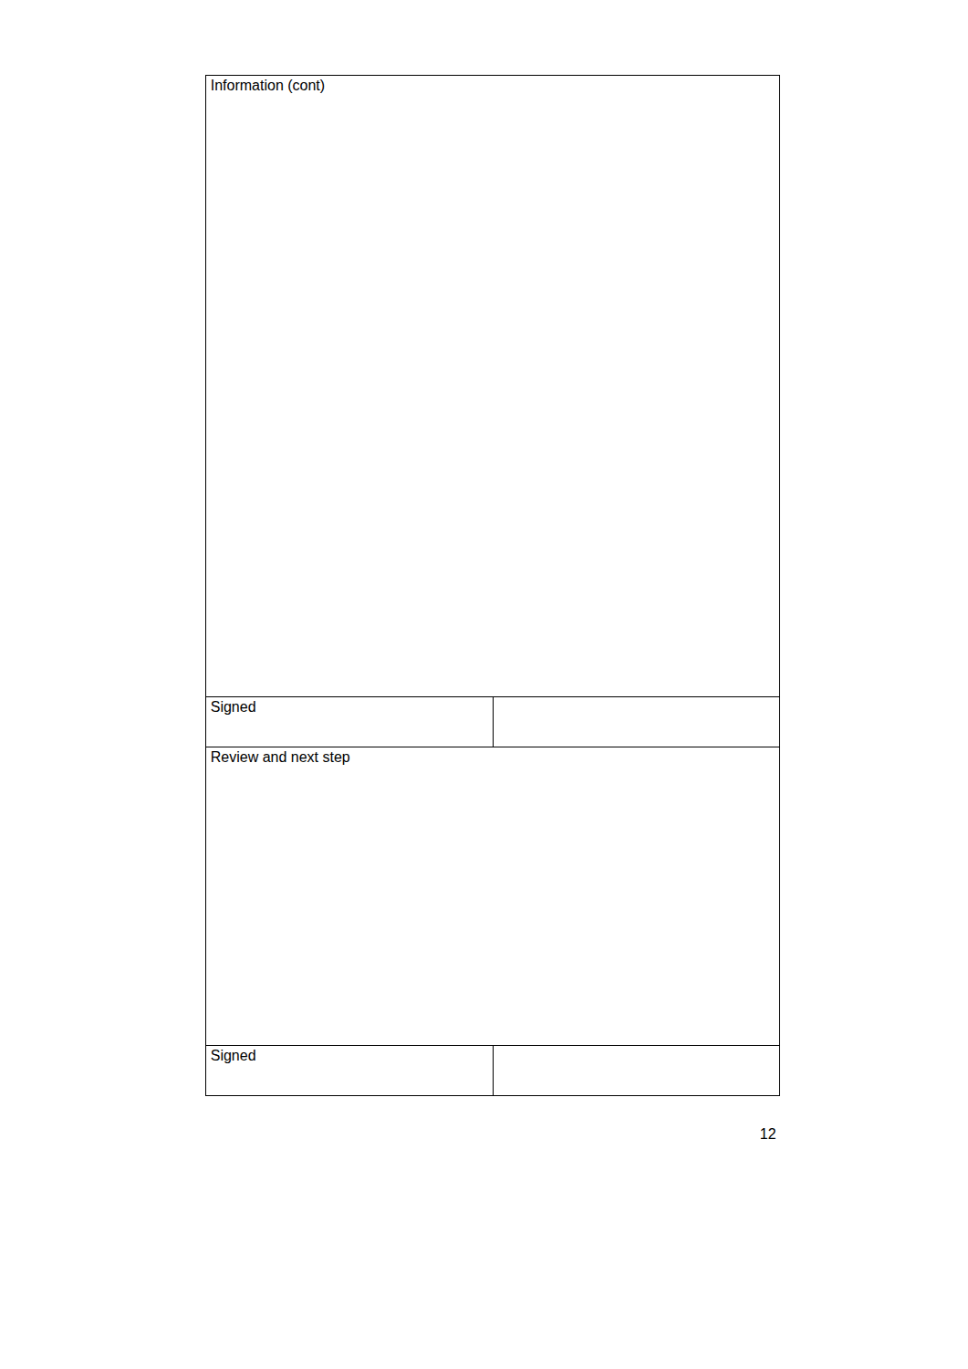| Information (cont) |
| Signed | |
| Review and next step |
| Signed | |
12